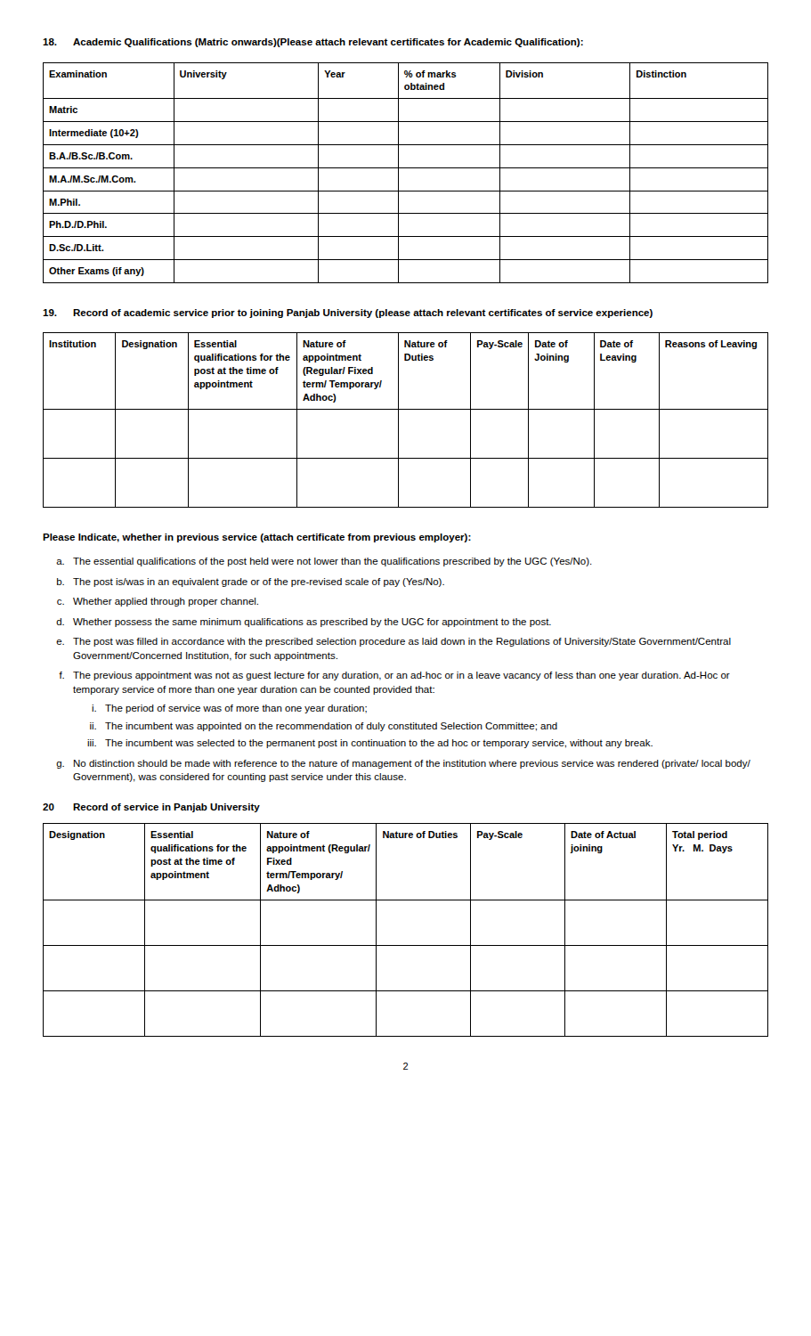18. Academic Qualifications (Matric onwards)(Please attach relevant certificates for Academic Qualification):
| Examination | University | Year | % of marks obtained | Division | Distinction |
| --- | --- | --- | --- | --- | --- |
| Matric | | | | | |
| Intermediate (10+2) | | | | | |
| B.A./B.Sc./B.Com. | | | | | |
| M.A./M.Sc./M.Com. | | | | | |
| M.Phil. | | | | | |
| Ph.D./D.Phil. | | | | | |
| D.Sc./D.Litt. | | | | | |
| Other Exams (if any) | | | | | |
19. Record of academic service prior to joining Panjab University (please attach relevant certificates of service experience)
| Institution | Designation | Essential qualifications for the post at the time of appointment | Nature of appointment (Regular/ Fixed term/ Temporary/ Adhoc) | Nature of Duties | Pay-Scale | Date of Joining | Date of Leaving | Reasons of Leaving |
| --- | --- | --- | --- | --- | --- | --- | --- | --- |
Please Indicate, whether in previous service (attach certificate from previous employer):
The essential qualifications of the post held were not lower than the qualifications prescribed by the UGC (Yes/No).
The post is/was in an equivalent grade or of the pre-revised scale of pay (Yes/No).
Whether applied through proper channel.
Whether possess the same minimum qualifications as prescribed by the UGC for appointment to the post.
The post was filled in accordance with the prescribed selection procedure as laid down in the Regulations of University/State Government/Central Government/Concerned Institution, for such appointments.
The previous appointment was not as guest lecture for any duration, or an ad-hoc or in a leave vacancy of less than one year duration. Ad-Hoc or temporary service of more than one year duration can be counted provided that:
The period of service was of more than one year duration;
The incumbent was appointed on the recommendation of duly constituted Selection Committee; and
The incumbent was selected to the permanent post in continuation to the ad hoc or temporary service, without any break.
No distinction should be made with reference to the nature of management of the institution where previous service was rendered (private/ local body/ Government), was considered for counting past service under this clause.
20 Record of service in Panjab University
| Designation | Essential qualifications for the post at the time of appointment | Nature of appointment (Regular/ Fixed term/Temporary/ Adhoc) | Nature of Duties | Pay-Scale | Date of Actual joining | Total period Yr. M. Days |
| --- | --- | --- | --- | --- | --- | --- |
2